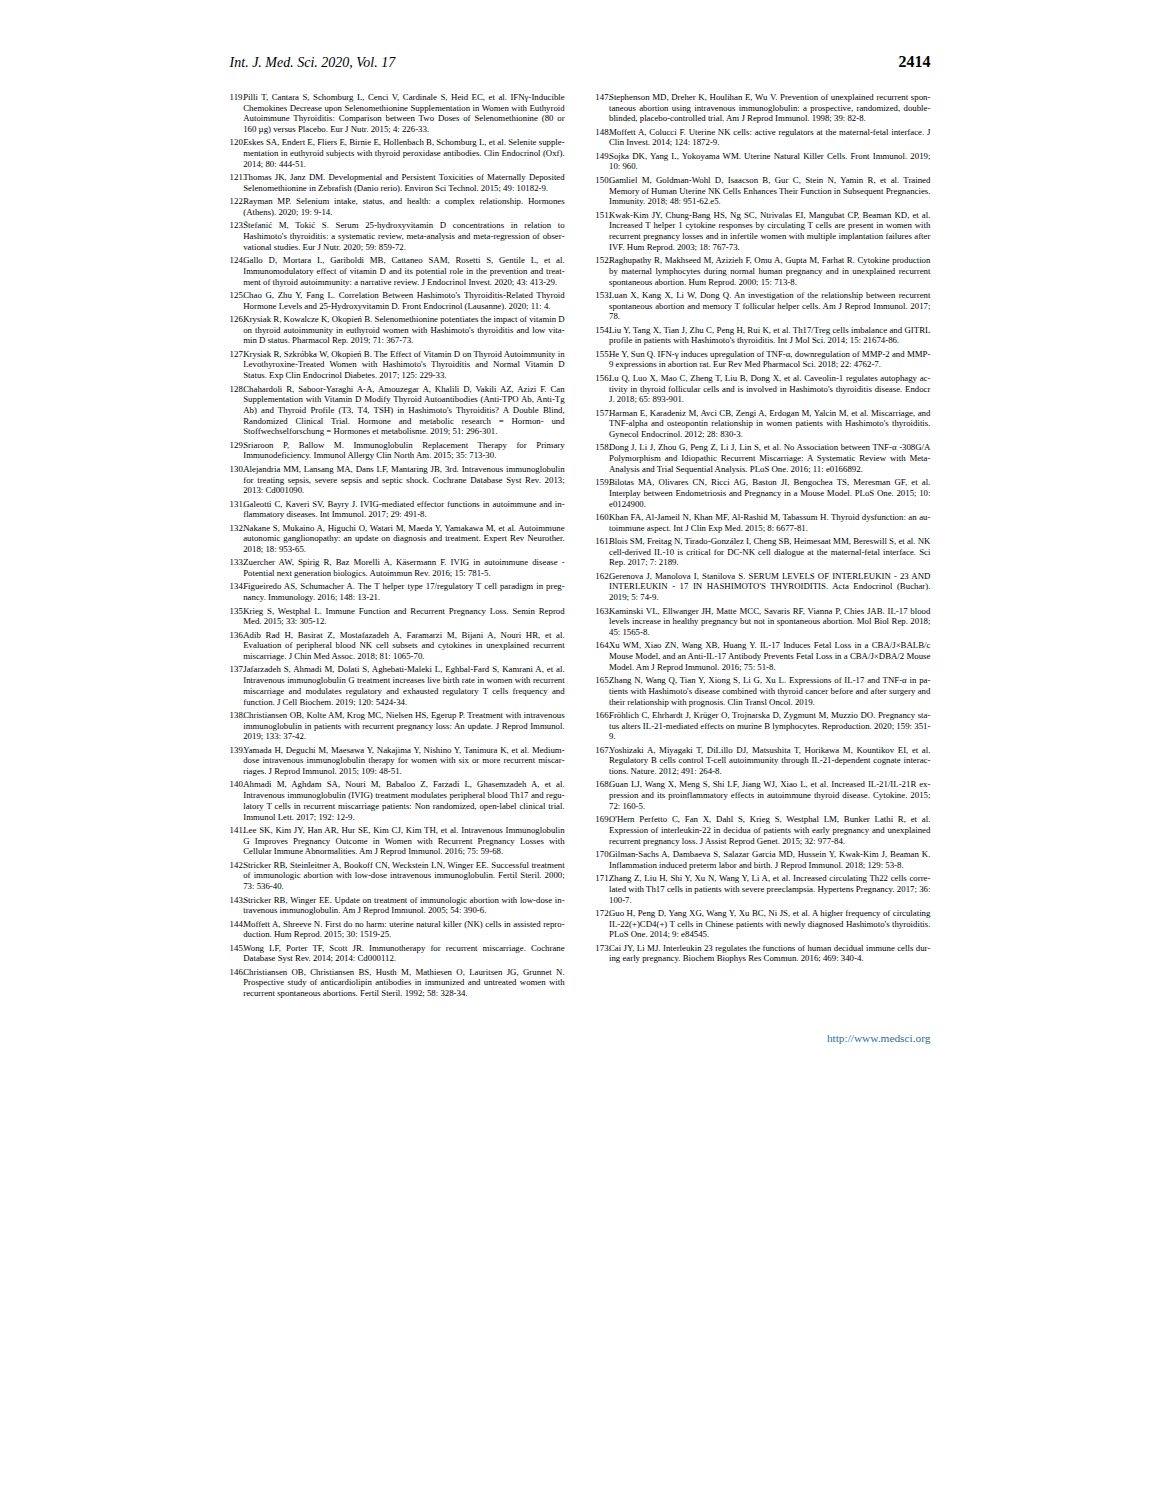Int. J. Med. Sci. 2020, Vol. 17 2414
Pilli T, Cantara S, Schomburg L, Cenci V, Cardinale S, Heid EC, et al. IFNγ-Inducible Chemokines Decrease upon Selenomethionine Supplementation in Women with Euthyroid Autoimmune Thyroiditis: Comparison between Two Doses of Selenomethionine (80 or 160 µg) versus Placebo. Eur J Nutr. 2015; 4: 226-33.
Eskes SA, Endert E, Fliers E, Birnie E, Hollenbach B, Schomburg L, et al. Selenite supplementation in euthyroid subjects with thyroid peroxidase antibodies. Clin Endocrinol (Oxf). 2014; 80: 444-51.
Thomas JK, Janz DM. Developmental and Persistent Toxicities of Maternally Deposited Selenomethionine in Zebrafish (Danio rerio). Environ Sci Technol. 2015; 49: 10182-9.
Rayman MP. Selenium intake, status, and health: a complex relationship. Hormones (Athens). 2020; 19: 9-14.
Štefanić M, Tokić S. Serum 25-hydroxyvitamin D concentrations in relation to Hashimoto's thyroiditis: a systematic review, meta-analysis and meta-regression of observational studies. Eur J Nutr. 2020; 59: 859-72.
Gallo D, Mortara L, Gariboldi MB, Cattaneo SAM, Rosetti S, Gentile L, et al. Immunomodulatory effect of vitamin D and its potential role in the prevention and treatment of thyroid autoimmunity: a narrative review. J Endocrinol Invest. 2020; 43: 413-29.
Chao G, Zhu Y, Fang L. Correlation Between Hashimoto's Thyroiditis-Related Thyroid Hormone Levels and 25-Hydroxyvitamin D. Front Endocrinol (Lausanne). 2020; 11: 4.
Krysiak R, Kowalcze K, Okopień B. Selenomethionine potentiates the impact of vitamin D on thyroid autoimmunity in euthyroid women with Hashimoto's thyroiditis and low vitamin D status. Pharmacol Rep. 2019; 71: 367-73.
Krysiak R, Szkróbka W, Okopień B. The Effect of Vitamin D on Thyroid Autoimmunity in Levothyroxine-Treated Women with Hashimoto's Thyroiditis and Normal Vitamin D Status. Exp Clin Endocrinol Diabetes. 2017; 125: 229-33.
Chahardoli R, Saboor-Yaraghi A-A, Amouzegar A, Khalili D, Vakili AZ, Azizi F. Can Supplementation with Vitamin D Modify Thyroid Autoantibodies (Anti-TPO Ab, Anti-Tg Ab) and Thyroid Profile (T3, T4, TSH) in Hashimoto's Thyroiditis? A Double Blind, Randomized Clinical Trial. Hormone and metabolic research = Hormon- und Stoffwechselforschung = Hormones et metabolisme. 2019; 51: 296-301.
Sriaroon P, Ballow M. Immunoglobulin Replacement Therapy for Primary Immunodeficiency. Immunol Allergy Clin North Am. 2015; 35: 713-30.
Alejandria MM, Lansang MA, Dans LF, Mantaring JB, 3rd. Intravenous immunoglobulin for treating sepsis, severe sepsis and septic shock. Cochrane Database Syst Rev. 2013; 2013: Cd001090.
Galeotti C, Kaveri SV, Bayry J. IVIG-mediated effector functions in autoimmune and inflammatory diseases. Int Immunol. 2017; 29: 491-8.
Nakane S, Mukaino A, Higuchi O, Watari M, Maeda Y, Yamakawa M, et al. Autoimmune autonomic ganglionopathy: an update on diagnosis and treatment. Expert Rev Neurother. 2018; 18: 953-65.
Zuercher AW, Spirig R, Baz Morelli A, Käsermann F. IVIG in autoimmune disease - Potential next generation biologics. Autoimmun Rev. 2016; 15: 781-5.
Figueiredo AS, Schumacher A. The T helper type 17/regulatory T cell paradigm in pregnancy. Immunology. 2016; 148: 13-21.
Krieg S, Westphal L. Immune Function and Recurrent Pregnancy Loss. Semin Reprod Med. 2015; 33: 305-12.
Adib Rad H, Basirat Z, Mostafazadeh A, Faramarzi M, Bijani A, Nouri HR, et al. Evaluation of peripheral blood NK cell subsets and cytokines in unexplained recurrent miscarriage. J Chin Med Assoc. 2018; 81: 1065-70.
Jafarzadeh S, Ahmadi M, Dolati S, Aghebati-Maleki L, Eghbal-Fard S, Kamrani A, et al. Intravenous immunoglobulin G treatment increases live birth rate in women with recurrent miscarriage and modulates regulatory and exhausted regulatory T cells frequency and function. J Cell Biochem. 2019; 120: 5424-34.
Christiansen OB, Kolte AM, Krog MC, Nielsen HS, Egerup P. Treatment with intravenous immunoglobulin in patients with recurrent pregnancy loss: An update. J Reprod Immunol. 2019; 133: 37-42.
Yamada H, Deguchi M, Maesawa Y, Nakajima Y, Nishino Y, Tanimura K, et al. Medium-dose intravenous immunoglobulin therapy for women with six or more recurrent miscarriages. J Reprod Immunol. 2015; 109: 48-51.
Ahmadi M, Aghdam SA, Nouri M, Babaloo Z, Farzadi L, Ghasemzadeh A, et al. Intravenous immunoglobulin (IVIG) treatment modulates peripheral blood Th17 and regulatory T cells in recurrent miscarriage patients: Non randomized, open-label clinical trial. Immunol Lett. 2017; 192: 12-9.
Lee SK, Kim JY, Han AR, Hur SE, Kim CJ, Kim TH, et al. Intravenous Immunoglobulin G Improves Pregnancy Outcome in Women with Recurrent Pregnancy Losses with Cellular Immune Abnormalities. Am J Reprod Immunol. 2016; 75: 59-68.
Stricker RB, Steinleitner A, Bookoff CN, Weckstein LN, Winger EE. Successful treatment of immunologic abortion with low-dose intravenous immunoglobulin. Fertil Steril. 2000; 73: 536-40.
Stricker RB, Winger EE. Update on treatment of immunologic abortion with low-dose intravenous immunoglobulin. Am J Reprod Immunol. 2005; 54: 390-6.
Moffett A, Shreeve N. First do no harm: uterine natural killer (NK) cells in assisted reproduction. Hum Reprod. 2015; 30: 1519-25.
Wong LF, Porter TF, Scott JR. Immunotherapy for recurrent miscarriage. Cochrane Database Syst Rev. 2014; 2014: Cd000112.
Christiansen OB, Christiansen BS, Husth M, Mathiesen O, Lauritsen JG, Grunnet N. Prospective study of anticardiolipin antibodies in immunized and untreated women with recurrent spontaneous abortions. Fertil Steril. 1992; 58: 328-34.
Stephenson MD, Dreher K, Houlihan E, Wu V. Prevention of unexplained recurrent spontaneous abortion using intravenous immunoglobulin: a prospective, randomized, double-blinded, placebo-controlled trial. Am J Reprod Immunol. 1998; 39: 82-8.
Moffett A, Colucci F. Uterine NK cells: active regulators at the maternal-fetal interface. J Clin Invest. 2014; 124: 1872-9.
Sojka DK, Yang L, Yokoyama WM. Uterine Natural Killer Cells. Front Immunol. 2019; 10: 960.
Gamliel M, Goldman-Wohl D, Isaacson B, Gur C, Stein N, Yamin R, et al. Trained Memory of Human Uterine NK Cells Enhances Their Function in Subsequent Pregnancies. Immunity. 2018; 48: 951-62.e5.
Kwak-Kim JY, Chung-Bang HS, Ng SC, Ntrivalas EI, Mangubat CP, Beaman KD, et al. Increased T helper 1 cytokine responses by circulating T cells are present in women with recurrent pregnancy losses and in infertile women with multiple implantation failures after IVF. Hum Reprod. 2003; 18: 767-73.
Raghupathy R, Makhseed M, Azizieh F, Omu A, Gupta M, Farhat R. Cytokine production by maternal lymphocytes during normal human pregnancy and in unexplained recurrent spontaneous abortion. Hum Reprod. 2000; 15: 713-8.
Luan X, Kang X, Li W, Dong Q. An investigation of the relationship between recurrent spontaneous abortion and memory T follicular helper cells. Am J Reprod Immunol. 2017; 78.
Liu Y, Tang X, Tian J, Zhu C, Peng H, Rui K, et al. Th17/Treg cells imbalance and GITRL profile in patients with Hashimoto's thyroiditis. Int J Mol Sci. 2014; 15: 21674-86.
He Y, Sun Q. IFN-γ induces upregulation of TNF-α, downregulation of MMP-2 and MMP-9 expressions in abortion rat. Eur Rev Med Pharmacol Sci. 2018; 22: 4762-7.
Lu Q, Luo X, Mao C, Zheng T, Liu B, Dong X, et al. Caveolin-1 regulates autophagy activity in thyroid follicular cells and is involved in Hashimoto's thyroiditis disease. Endocr J. 2018; 65: 893-901.
Harman E, Karadeniz M, Avci CB, Zengi A, Erdogan M, Yalcin M, et al. Miscarriage, and TNF-alpha and osteopontin relationship in women patients with Hashimoto's thyroiditis. Gynecol Endocrinol. 2012; 28: 830-3.
Dong J, Li J, Zhou G, Peng Z, Li J, Lin S, et al. No Association between TNF-α -308G/A Polymorphism and Idiopathic Recurrent Miscarriage: A Systematic Review with Meta-Analysis and Trial Sequential Analysis. PLoS One. 2016; 11: e0166892.
Bilotas MA, Olivares CN, Ricci AG, Baston JI, Bengochea TS, Meresman GF, et al. Interplay between Endometriosis and Pregnancy in a Mouse Model. PLoS One. 2015; 10: e0124900.
Khan FA, Al-Jameil N, Khan MF, Al-Rashid M, Tabassum H. Thyroid dysfunction: an autoimmune aspect. Int J Clin Exp Med. 2015; 8: 6677-81.
Blois SM, Freitag N, Tirado-González I, Cheng SB, Heimesaat MM, Bereswill S, et al. NK cell-derived IL-10 is critical for DC-NK cell dialogue at the maternal-fetal interface. Sci Rep. 2017; 7: 2189.
Gerenova J, Manolova I, Stanilova S. SERUM LEVELS OF INTERLEUKIN - 23 AND INTERLEUKIN - 17 IN HASHIMOTO'S THYROIDITIS. Acta Endocrinol (Buchar). 2019; 5: 74-9.
Kaminski VL, Ellwanger JH, Matte MCC, Savaris RF, Vianna P, Chies JAB. IL-17 blood levels increase in healthy pregnancy but not in spontaneous abortion. Mol Biol Rep. 2018; 45: 1565-8.
Xu WM, Xiao ZN, Wang XB, Huang Y. IL-17 Induces Fetal Loss in a CBA/J×BALB/c Mouse Model, and an Anti-IL-17 Antibody Prevents Fetal Loss in a CBA/J×DBA/2 Mouse Model. Am J Reprod Immunol. 2016; 75: 51-8.
Zhang N, Wang Q, Tian Y, Xiong S, Li G, Xu L. Expressions of IL-17 and TNF-α in patients with Hashimoto's disease combined with thyroid cancer before and after surgery and their relationship with prognosis. Clin Transl Oncol. 2019.
Fröhlich C, Ehrhardt J, Krüger O, Trojnarska D, Zygmunt M, Muzzio DO. Pregnancy status alters IL-21-mediated effects on murine B lymphocytes. Reproduction. 2020; 159: 351-9.
Yoshizaki A, Miyagaki T, DiLillo DJ, Matsushita T, Horikawa M, Kountikov EI, et al. Regulatory B cells control T-cell autoimmunity through IL-21-dependent cognate interactions. Nature. 2012; 491: 264-8.
Guan LJ, Wang X, Meng S, Shi LF, Jiang WJ, Xiao L, et al. Increased IL-21/IL-21R expression and its proinflammatory effects in autoimmune thyroid disease. Cytokine. 2015; 72: 160-5.
O'Hern Perfetto C, Fan X, Dahl S, Krieg S, Westphal LM, Bunker Lathi R, et al. Expression of interleukin-22 in decidua of patients with early pregnancy and unexplained recurrent pregnancy loss. J Assist Reprod Genet. 2015; 32: 977-84.
Gilman-Sachs A, Dambaeva S, Salazar Garcia MD, Hussein Y, Kwak-Kim J, Beaman K. Inflammation induced preterm labor and birth. J Reprod Immunol. 2018; 129: 53-8.
Zhang Z, Liu H, Shi Y, Xu N, Wang Y, Li A, et al. Increased circulating Th22 cells correlated with Th17 cells in patients with severe preeclampsia. Hypertens Pregnancy. 2017; 36: 100-7.
Guo H, Peng D, Yang XG, Wang Y, Xu BC, Ni JS, et al. A higher frequency of circulating IL-22(+)CD4(+) T cells in Chinese patients with newly diagnosed Hashimoto's thyroiditis. PLoS One. 2014; 9: e84545.
Cai JY, Li MJ. Interleukin 23 regulates the functions of human decidual immune cells during early pregnancy. Biochem Biophys Res Commun. 2016; 469: 340-4.
http://www.medsci.org